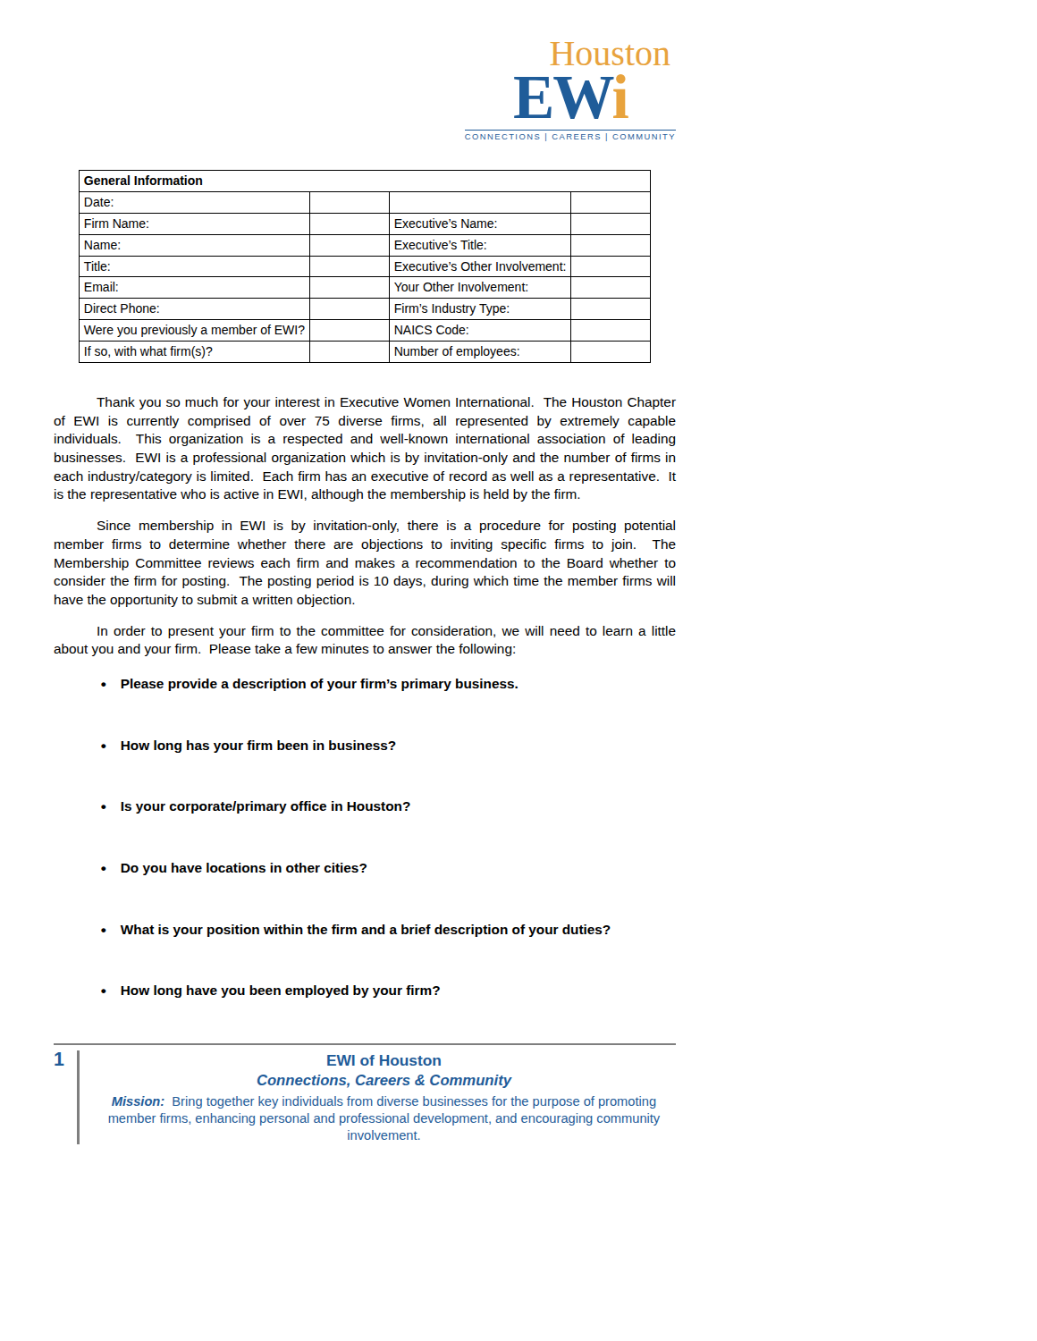Houston EWi CONNECTIONS | CAREERS | COMMUNITY
| General Information |
| --- |
| Date: | | | |
| Firm Name: | | Executive’s Name: | |
| Name: | | Executive’s Title: | |
| Title: | | Executive’s Other Involvement: | |
| Email: | | Your Other Involvement: | |
| Direct Phone: | | Firm’s Industry Type: | |
| Were you previously a member of EWI? | | NAICS Code: | |
| If so, with what firm(s)? | | Number of employees: | |
Thank you so much for your interest in Executive Women International. The Houston Chapter of EWI is currently comprised of over 75 diverse firms, all represented by extremely capable individuals. This organization is a respected and well-known international association of leading businesses. EWI is a professional organization which is by invitation-only and the number of firms in each industry/category is limited. Each firm has an executive of record as well as a representative. It is the representative who is active in EWI, although the membership is held by the firm.
Since membership in EWI is by invitation-only, there is a procedure for posting potential member firms to determine whether there are objections to inviting specific firms to join. The Membership Committee reviews each firm and makes a recommendation to the Board whether to consider the firm for posting. The posting period is 10 days, during which time the member firms will have the opportunity to submit a written objection.
In order to present your firm to the committee for consideration, we will need to learn a little about you and your firm. Please take a few minutes to answer the following:
Please provide a description of your firm’s primary business.
How long has your firm been in business?
Is your corporate/primary office in Houston?
Do you have locations in other cities?
What is your position within the firm and a brief description of your duties?
How long have you been employed by your firm?
1
EWI of Houston Connections, Careers & Community Mission: Bring together key individuals from diverse businesses for the purpose of promoting member firms, enhancing personal and professional development, and encouraging community involvement.